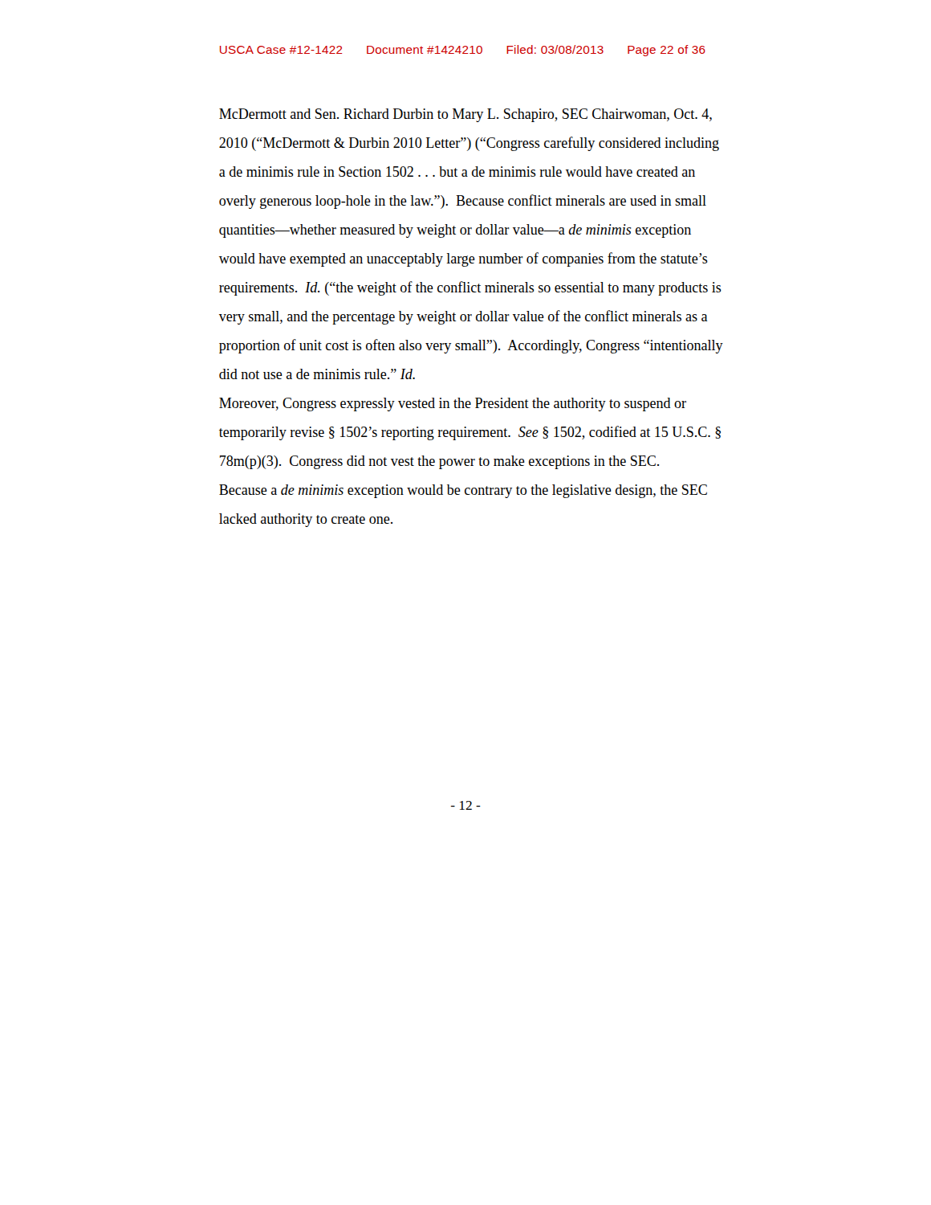USCA Case #12-1422 Document #1424210 Filed: 03/08/2013 Page 22 of 36
McDermott and Sen. Richard Durbin to Mary L. Schapiro, SEC Chairwoman, Oct. 4, 2010 (“McDermott & Durbin 2010 Letter”) (“Congress carefully considered including a de minimis rule in Section 1502 . . . but a de minimis rule would have created an overly generous loop-hole in the law.”). Because conflict minerals are used in small quantities—whether measured by weight or dollar value—a de minimis exception would have exempted an unacceptably large number of companies from the statute’s requirements. Id. (“the weight of the conflict minerals so essential to many products is very small, and the percentage by weight or dollar value of the conflict minerals as a proportion of unit cost is often also very small”). Accordingly, Congress “intentionally did not use a de minimis rule.” Id.
Moreover, Congress expressly vested in the President the authority to suspend or temporarily revise § 1502’s reporting requirement. See § 1502, codified at 15 U.S.C. § 78m(p)(3). Congress did not vest the power to make exceptions in the SEC.
Because a de minimis exception would be contrary to the legislative design, the SEC lacked authority to create one.
- 12 -